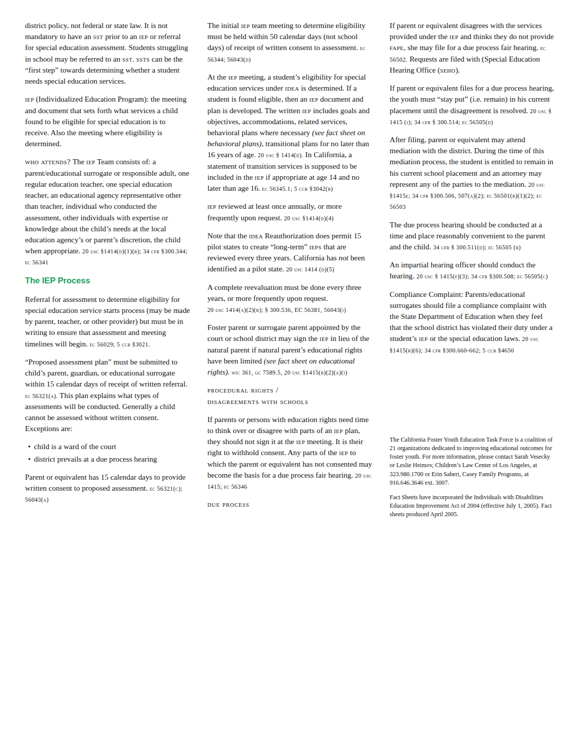district policy, not federal or state law. It is not mandatory to have an sst prior to an iep or referral for special education assessment. Students struggling in school may be referred to an sst. ssts can be the “first step” towards determining whether a student needs special education services.
iep (Individualized Education Program): the meeting and document that sets forth what services a child found to be eligible for special education is to receive. Also the meeting where eligibility is determined.
who attends? The iep Team consists of: a parent/educational surrogate or responsible adult, one regular education teacher, one special education teacher, an educational agency representative other than teacher, individual who conducted the assessment, other individuals with expertise or knowledge about the child’s needs at the local education agency’s or parent’s discretion, the child when appropriate. 20 usc §1414(d)(1)(b); 34 cfr §300.344; ec 56341
The IEP Process
Referral for assessment to determine eligibility for special education service starts process (may be made by parent, teacher, or other provider) but must be in writing to ensure that assessment and meeting timelines will begin. ec 56029; 5 ccr §3021.
“Proposed assessment plan” must be submitted to child’s parent, guardian, or educational surrogate within 15 calendar days of receipt of written referral. ec 56321(a). This plan explains what types of assessments will be conducted. Generally a child cannot be assessed without written consent. Exceptions are:
child is a ward of the court
district prevails at a due process hearing
Parent or equivalent has 15 calendar days to provide written consent to proposed assessment. ec 56321(c); 56043(a)
The initial iep team meeting to determine eligibility must be held within 50 calendar days (not school days) of receipt of written consent to assessment. ec 56344; 56043(d)
At the iep meeting, a student’s eligibility for special education services under idea is determined. If a student is found eligible, then an iep document and plan is developed. The written iep includes goals and objectives, accommodations, related services, behavioral plans where necessary (see fact sheet on behavioral plans), transitional plans for no later than 16 years of age. 20 usc § 1414(d). In California, a statement of transition services is supposed to be included in the iep if appropriate at age 14 and no later than age 16. ec 56345.1; 5 ccr §3042(b)
iep reviewed at least once annually, or more frequently upon request. 20 usc §1414(d)(4)
Note that the idea Reauthorization does permit 15 pilot states to create “long-term” ieps that are reviewed every three years. California has not been identified as a pilot state. 20 usc 1414 (d)(5)
A complete reevaluation must be done every three years, or more frequently upon request.
20 usc 1414(a)(2)(b); § 300.536, EC 56381, 56043(i)
Foster parent or surrogate parent appointed by the court or school district may sign the iep in lieu of the natural parent if natural parent’s educational rights have been limited (see fact sheet on educational rights). wic 361, gc 7589.5, 20 usc §1415(b)(2)(a)(i)
procedural rights /
disagreements with schools
If parents or persons with education rights need time to think over or disagree with parts of an iep plan, they should not sign it at the iep meeting. It is their right to withhold consent. Any parts of the iep to which the parent or equivalent has not consented may become the basis for a due process fair hearing. 20 usc 1415; ec 56346
due process
If parent or equivalent disagrees with the services provided under the iep and thinks they do not provide fape, she may file for a due process fair hearing. ec 56502. Requests are filed with (Special Education Hearing Office (seho).
If parent or equivalent files for a due process hearing, the youth must “stay put” (i.e. remain) in his current placement until the disagreement is resolved. 20 usc § 1415 (j); 34 cfr § 300.514; ec 56505(d)
After filing, parent or equivalent may attend mediation with the district. During the time of this mediation process, the student is entitled to remain in his current school placement and an attorney may represent any of the parties to the mediation. 20 usc §1415e; 34 cfr §300.506, 507(a)(2); ec 56501(b)(1)(2); ec 56503
The due process hearing should be conducted at a time and place reasonably convenient to the parent and the child. 34 cfr § 300.511(d); ec 56505 (b)
An impartial hearing officer should conduct the hearing. 20 usc § 1415(f)(3); 34 cfr §300.508; ec 56505(c)
Compliance Complaint: Parents/educational surrogates should file a compliance complaint with the State Department of Education when they feel that the school district has violated their duty under a student’s iep or the special education laws. 20 usc §1415(b)(6); 34 cfr §300.660-662; 5 ccr §4650
The California Foster Youth Education Task Force is a coalition of 21 organizations dedicated to improving educational outcomes for foster youth. For more information, please contact Sarah Vesecky or Leslie Heimov, Children’s Law Center of Los Angeles, at 323.980.1700 or Erin Saberi, Casey Family Programs, at 916.646.3646 ext. 3007.
Fact Sheets have incorporated the Individuals with Disabilities Education Improvement Act of 2004 (effective July 1, 2005). Fact sheets produced April 2005.